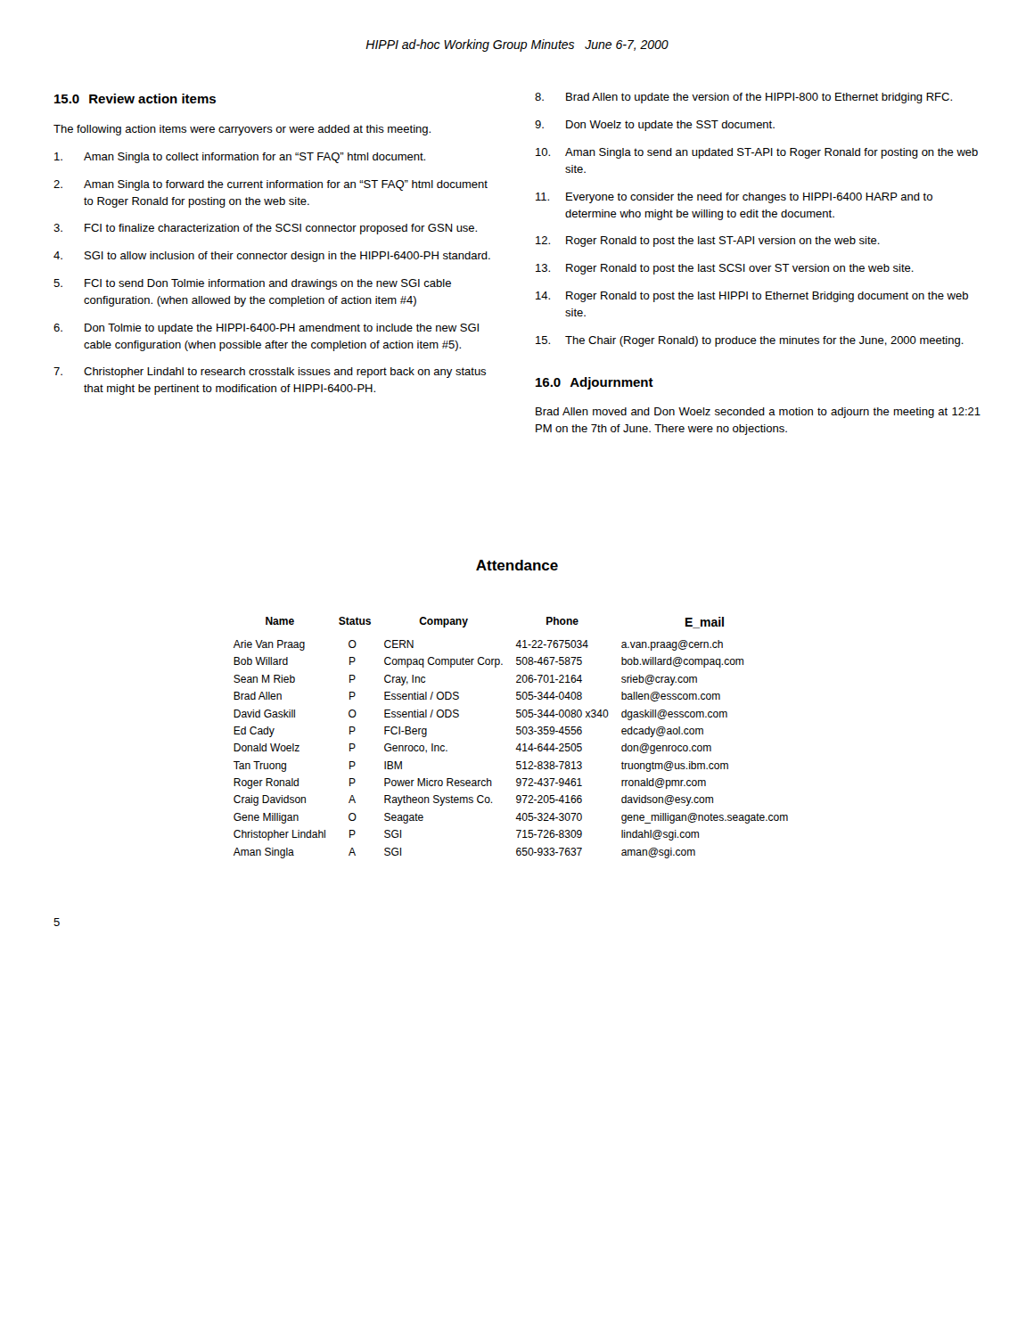HIPPI ad-hoc Working Group Minutes June 6-7, 2000
15.0 Review action items
The following action items were carryovers or were added at this meeting.
1. Aman Singla to collect information for an “ST FAQ” html document.
2. Aman Singla to forward the current information for an “ST FAQ” html document to Roger Ronald for posting on the web site.
3. FCI to finalize characterization of the SCSI connector proposed for GSN use.
4. SGI to allow inclusion of their connector design in the HIPPI-6400-PH standard.
5. FCI to send Don Tolmie information and drawings on the new SGI cable configuration. (when allowed by the completion of action item #4)
6. Don Tolmie to update the HIPPI-6400-PH amendment to include the new SGI cable configuration (when possible after the completion of action item #5).
7. Christopher Lindahl to research crosstalk issues and report back on any status that might be pertinent to modification of HIPPI-6400-PH.
8. Brad Allen to update the version of the HIPPI-800 to Ethernet bridging RFC.
9. Don Woelz to update the SST document.
10. Aman Singla to send an updated ST-API to Roger Ronald for posting on the web site.
11. Everyone to consider the need for changes to HIPPI-6400 HARP and to determine who might be willing to edit the document.
12. Roger Ronald to post the last ST-API version on the web site.
13. Roger Ronald to post the last SCSI over ST version on the web site.
14. Roger Ronald to post the last HIPPI to Ethernet Bridging document on the web site.
15. The Chair (Roger Ronald) to produce the minutes for the June, 2000 meeting.
16.0 Adjournment
Brad Allen moved and Don Woelz seconded a motion to adjourn the meeting at 12:21 PM on the 7th of June. There were no objections.
Attendance
| Name | Status | Company | Phone | E_mail |
| --- | --- | --- | --- | --- |
| Arie Van Praag | O | CERN | 41-22-7675034 | a.van.praag@cern.ch |
| Bob Willard | P | Compaq Computer Corp. | 508-467-5875 | bob.willard@compaq.com |
| Sean M Rieb | P | Cray, Inc | 206-701-2164 | srieb@cray.com |
| Brad Allen | P | Essential / ODS | 505-344-0408 | ballen@esscom.com |
| David Gaskill | O | Essential / ODS | 505-344-0080 x340 | dgaskill@esscom.com |
| Ed Cady | P | FCI-Berg | 503-359-4556 | edcady@aol.com |
| Donald Woelz | P | Genroco, Inc. | 414-644-2505 | don@genroco.com |
| Tan Truong | P | IBM | 512-838-7813 | truongtm@us.ibm.com |
| Roger Ronald | P | Power Micro Research | 972-437-9461 | rronald@pmr.com |
| Craig Davidson | A | Raytheon Systems Co. | 972-205-4166 | davidson@esy.com |
| Gene Milligan | O | Seagate | 405-324-3070 | gene_milligan@notes.seagate.com |
| Christopher Lindahl | P | SGI | 715-726-8309 | lindahl@sgi.com |
| Aman Singla | A | SGI | 650-933-7637 | aman@sgi.com |
5